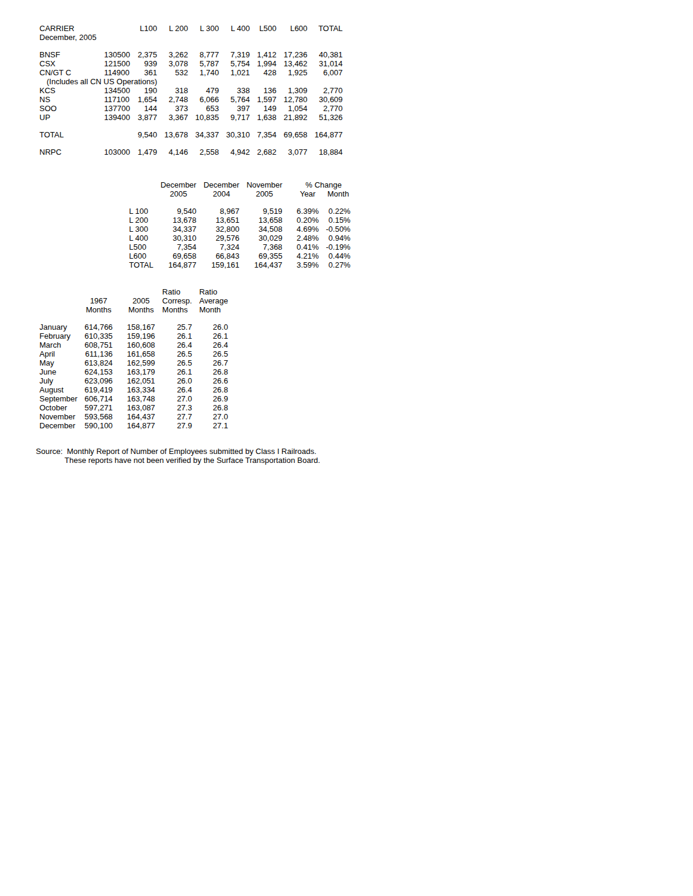| CARRIER | | L100 | L 200 | L 300 | L 400 | L500 | L600 | TOTAL |
| December, 2005 | | | | | | | | |
| BNSF | 130500 | 2,375 | 3,262 | 8,777 | 7,319 | 1,412 | 17,236 | 40,381 |
| CSX | 121500 | 939 | 3,078 | 5,787 | 5,754 | 1,994 | 13,462 | 31,014 |
| CN/GT C | 114900 | 361 | 532 | 1,740 | 1,021 | 428 | 1,925 | 6,007 |
| (Includes all CN US Operations) | | | | | | |
| KCS | 134500 | 190 | 318 | 479 | 338 | 136 | 1,309 | 2,770 |
| NS | 117100 | 1,654 | 2,748 | 6,066 | 5,764 | 1,597 | 12,780 | 30,609 |
| SOO | 137700 | 144 | 373 | 653 | 397 | 149 | 1,054 | 2,770 |
| UP | 139400 | 3,877 | 3,367 | 10,835 | 9,717 | 1,638 | 21,892 | 51,326 |
| TOTAL | | 9,540 | 13,678 | 34,337 | 30,310 | 7,354 | 69,658 | 164,877 |
| NRPC | 103000 | 1,479 | 4,146 | 2,558 | 4,942 | 2,682 | 3,077 | 18,884 |
| | December | December | November | | % Change |
| | 2005 | 2004 | 2005 | | Year | Month |
| L 100 | 9,540 | 8,967 | 9,519 | | 6.39% | 0.22% |
| L 200 | 13,678 | 13,651 | 13,658 | | 0.20% | 0.15% |
| L 300 | 34,337 | 32,800 | 34,508 | | 4.69% | -0.50% |
| L 400 | 30,310 | 29,576 | 30,029 | | 2.48% | 0.94% |
| L500 | 7,354 | 7,324 | 7,368 | | 0.41% | -0.19% |
| L600 | 69,658 | 66,843 | 69,355 | | 4.21% | 0.44% |
| TOTAL | 164,877 | 159,161 | 164,437 | | 3.59% | 0.27% |
| | | | | Ratio | Ratio |
| | 1967 | | 2005 | Corresp. | Average |
| | Months | | Months | Months | Month |
| January | 614,766 | | 158,167 | 25.7 | 26.0 |
| February | 610,335 | | 159,196 | 26.1 | 26.1 |
| March | 608,751 | | 160,608 | 26.4 | 26.4 |
| April | 611,136 | | 161,658 | 26.5 | 26.5 |
| May | 613,824 | | 162,599 | 26.5 | 26.7 |
| June | 624,153 | | 163,179 | 26.1 | 26.8 |
| July | 623,096 | | 162,051 | 26.0 | 26.6 |
| August | 619,419 | | 163,334 | 26.4 | 26.8 |
| September | 606,714 | | 163,748 | 27.0 | 26.9 |
| October | 597,271 | | 163,087 | 27.3 | 26.8 |
| November | 593,568 | | 164,437 | 27.7 | 27.0 |
| December | 590,100 | | 164,877 | 27.9 | 27.1 |
Source: Monthly Report of Number of Employees submitted by Class I Railroads.
These reports have not been verified by the Surface Transportation Board.